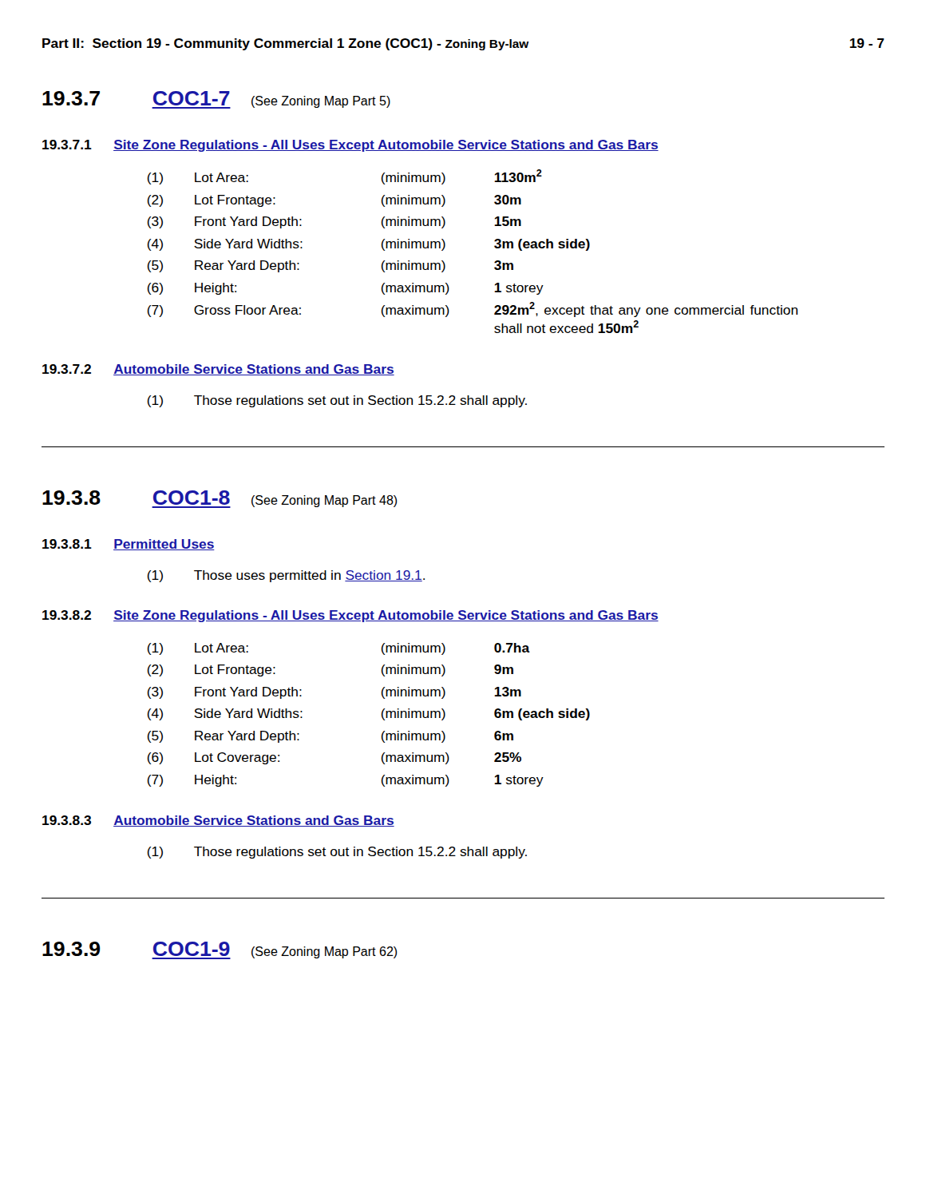Part II: Section 19 - Community Commercial 1 Zone (COC1) - Zoning By-law
19 - 7
19.3.7 COC1-7 (See Zoning Map Part 5)
19.3.7.1 Site Zone Regulations - All Uses Except Automobile Service Stations and Gas Bars
| (1) | Lot Area: | (minimum) | 1130m 2 |
| (2) | Lot Frontage: | (minimum) | 30m |
| (3) | Front Yard Depth: | (minimum) | 15m |
| (4) | Side Yard Widths: | (minimum) | 3m (each side) |
| (5) | Rear Yard Depth: | (minimum) | 3m |
| (6) | Height: | (maximum) | 1 storey |
| (7) | Gross Floor Area: | (maximum) | 292m 2 , except that any one commercial function shall not exceed 150m 2 |
19.3.7.2 Automobile Service Stations and Gas Bars
(1) Those regulations set out in Section 15.2.2 shall apply.
19.3.8 COC1-8 (See Zoning Map Part 48)
19.3.8.1 Permitted Uses
(1) Those uses permitted in Section 19.1.
19.3.8.2 Site Zone Regulations - All Uses Except Automobile Service Stations and Gas Bars
| (1) | Lot Area: | (minimum) | 0.7ha |
| (2) | Lot Frontage: | (minimum) | 9m |
| (3) | Front Yard Depth: | (minimum) | 13m |
| (4) | Side Yard Widths: | (minimum) | 6m (each side) |
| (5) | Rear Yard Depth: | (minimum) | 6m |
| (6) | Lot Coverage: | (maximum) | 25% |
| (7) | Height: | (maximum) | 1 storey |
19.3.8.3 Automobile Service Stations and Gas Bars
(1) Those regulations set out in Section 15.2.2 shall apply.
19.3.9 COC1-9 (See Zoning Map Part 62)